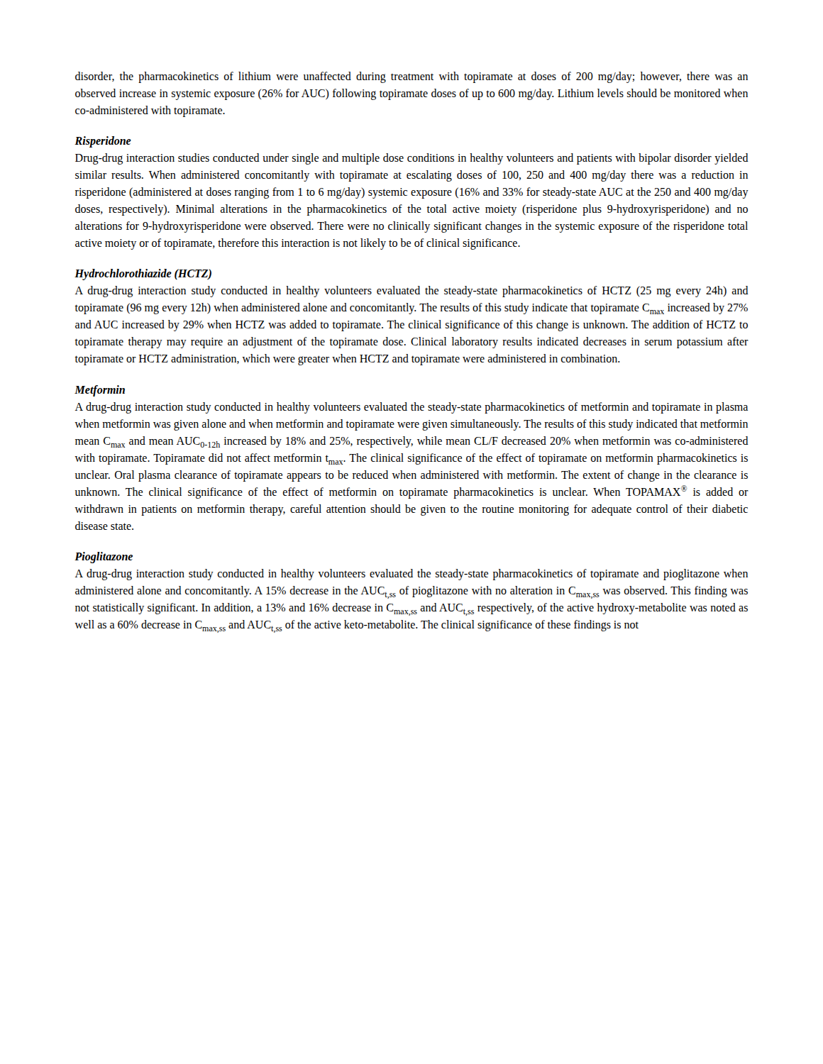disorder, the pharmacokinetics of lithium were unaffected during treatment with topiramate at doses of 200 mg/day; however, there was an observed increase in systemic exposure (26% for AUC) following topiramate doses of up to 600 mg/day. Lithium levels should be monitored when co-administered with topiramate.
Risperidone
Drug-drug interaction studies conducted under single and multiple dose conditions in healthy volunteers and patients with bipolar disorder yielded similar results. When administered concomitantly with topiramate at escalating doses of 100, 250 and 400 mg/day there was a reduction in risperidone (administered at doses ranging from 1 to 6 mg/day) systemic exposure (16% and 33% for steady-state AUC at the 250 and 400 mg/day doses, respectively). Minimal alterations in the pharmacokinetics of the total active moiety (risperidone plus 9-hydroxyrisperidone) and no alterations for 9-hydroxyrisperidone were observed. There were no clinically significant changes in the systemic exposure of the risperidone total active moiety or of topiramate, therefore this interaction is not likely to be of clinical significance.
Hydrochlorothiazide (HCTZ)
A drug-drug interaction study conducted in healthy volunteers evaluated the steady-state pharmacokinetics of HCTZ (25 mg every 24h) and topiramate (96 mg every 12h) when administered alone and concomitantly. The results of this study indicate that topiramate Cmax increased by 27% and AUC increased by 29% when HCTZ was added to topiramate. The clinical significance of this change is unknown. The addition of HCTZ to topiramate therapy may require an adjustment of the topiramate dose. Clinical laboratory results indicated decreases in serum potassium after topiramate or HCTZ administration, which were greater when HCTZ and topiramate were administered in combination.
Metformin
A drug-drug interaction study conducted in healthy volunteers evaluated the steady-state pharmacokinetics of metformin and topiramate in plasma when metformin was given alone and when metformin and topiramate were given simultaneously. The results of this study indicated that metformin mean Cmax and mean AUC0-12h increased by 18% and 25%, respectively, while mean CL/F decreased 20% when metformin was co-administered with topiramate. Topiramate did not affect metformin tmax. The clinical significance of the effect of topiramate on metformin pharmacokinetics is unclear. Oral plasma clearance of topiramate appears to be reduced when administered with metformin. The extent of change in the clearance is unknown. The clinical significance of the effect of metformin on topiramate pharmacokinetics is unclear. When TOPAMAX® is added or withdrawn in patients on metformin therapy, careful attention should be given to the routine monitoring for adequate control of their diabetic disease state.
Pioglitazone
A drug-drug interaction study conducted in healthy volunteers evaluated the steady-state pharmacokinetics of topiramate and pioglitazone when administered alone and concomitantly. A 15% decrease in the AUCt,ss of pioglitazone with no alteration in Cmax,ss was observed. This finding was not statistically significant. In addition, a 13% and 16% decrease in Cmax,ss and AUCt,ss respectively, of the active hydroxy-metabolite was noted as well as a 60% decrease in Cmax,ss and AUCt,ss of the active keto-metabolite. The clinical significance of these findings is not